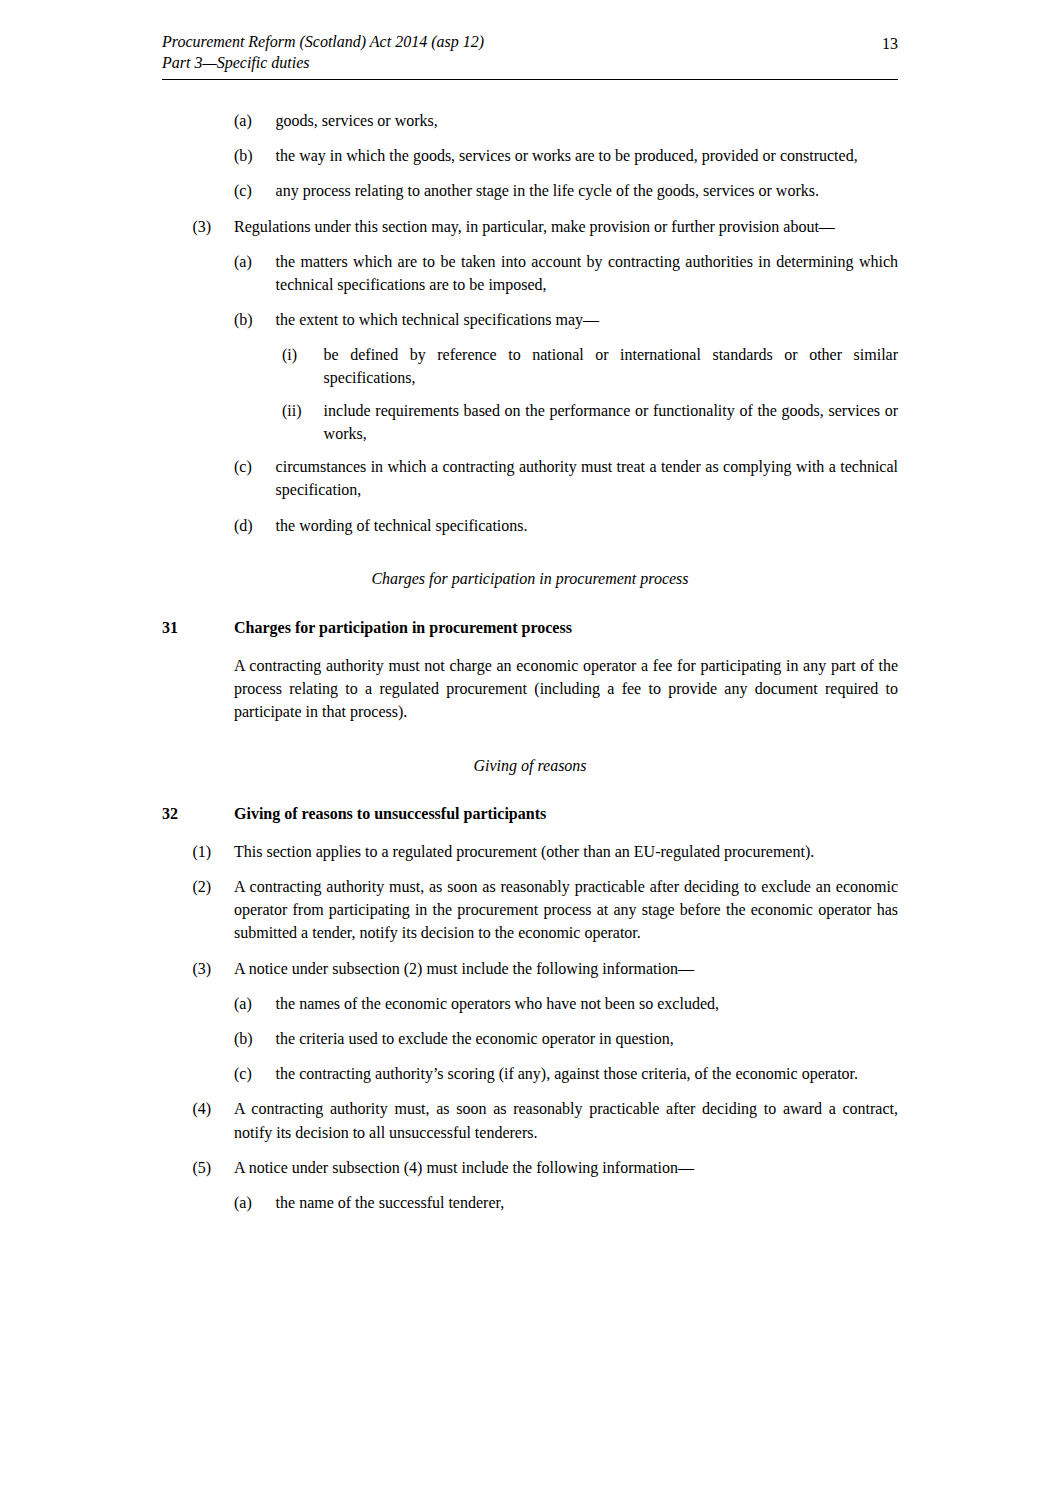Procurement Reform (Scotland) Act 2014 (asp 12)
Part 3—Specific duties
13
(a) goods, services or works,
(b) the way in which the goods, services or works are to be produced, provided or constructed,
(c) any process relating to another stage in the life cycle of the goods, services or works.
(3) Regulations under this section may, in particular, make provision or further provision about—
(a) the matters which are to be taken into account by contracting authorities in determining which technical specifications are to be imposed,
(b) the extent to which technical specifications may—
(i) be defined by reference to national or international standards or other similar specifications,
(ii) include requirements based on the performance or functionality of the goods, services or works,
(c) circumstances in which a contracting authority must treat a tender as complying with a technical specification,
(d) the wording of technical specifications.
Charges for participation in procurement process
31 Charges for participation in procurement process
A contracting authority must not charge an economic operator a fee for participating in any part of the process relating to a regulated procurement (including a fee to provide any document required to participate in that process).
Giving of reasons
32 Giving of reasons to unsuccessful participants
(1) This section applies to a regulated procurement (other than an EU-regulated procurement).
(2) A contracting authority must, as soon as reasonably practicable after deciding to exclude an economic operator from participating in the procurement process at any stage before the economic operator has submitted a tender, notify its decision to the economic operator.
(3) A notice under subsection (2) must include the following information—
(a) the names of the economic operators who have not been so excluded,
(b) the criteria used to exclude the economic operator in question,
(c) the contracting authority’s scoring (if any), against those criteria, of the economic operator.
(4) A contracting authority must, as soon as reasonably practicable after deciding to award a contract, notify its decision to all unsuccessful tenderers.
(5) A notice under subsection (4) must include the following information—
(a) the name of the successful tenderer,